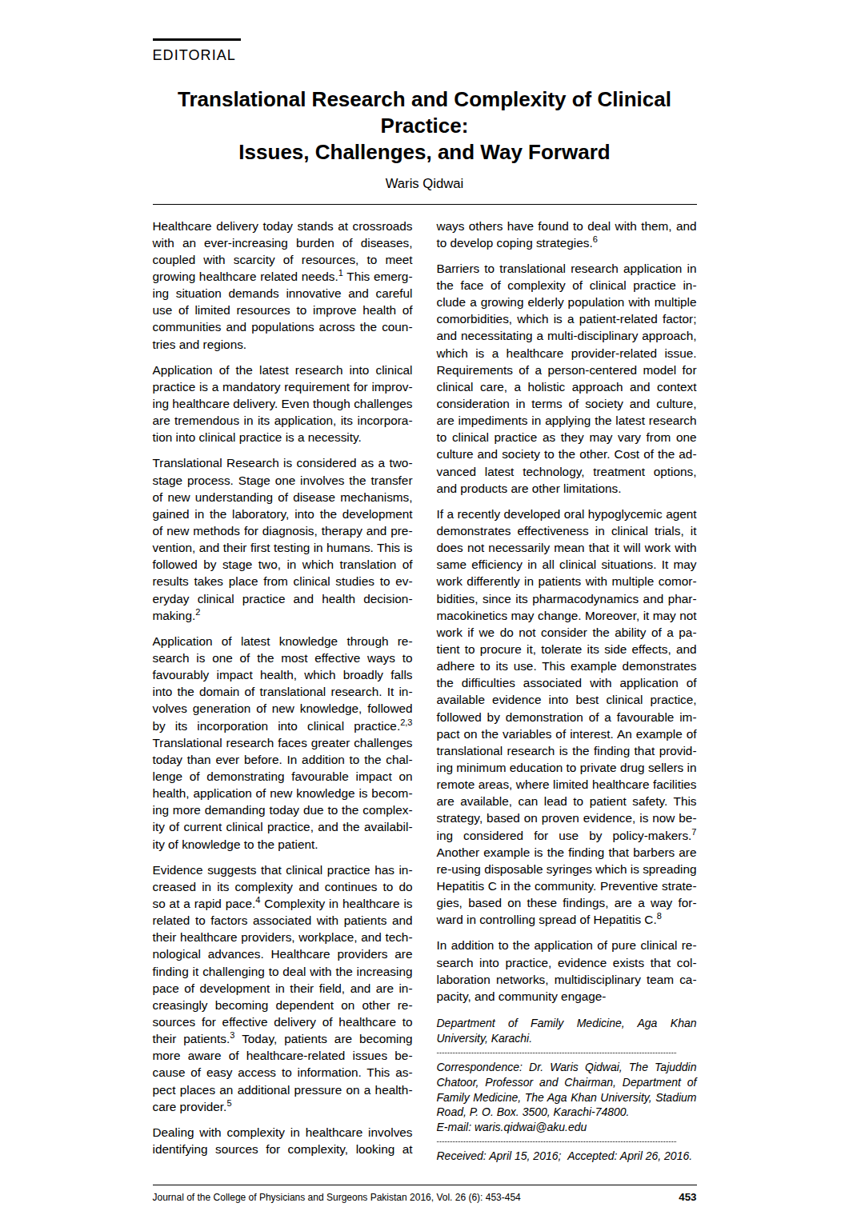EDITORIAL
Translational Research and Complexity of Clinical Practice:
Issues, Challenges, and Way Forward
Waris Qidwai
Healthcare delivery today stands at crossroads with an ever-increasing burden of diseases, coupled with scarcity of resources, to meet growing healthcare related needs.1 This emerging situation demands innovative and careful use of limited resources to improve health of communities and populations across the countries and regions.
Application of the latest research into clinical practice is a mandatory requirement for improving healthcare delivery. Even though challenges are tremendous in its application, its incorporation into clinical practice is a necessity.
Translational Research is considered as a two-stage process. Stage one involves the transfer of new understanding of disease mechanisms, gained in the laboratory, into the development of new methods for diagnosis, therapy and prevention, and their first testing in humans. This is followed by stage two, in which translation of results takes place from clinical studies to everyday clinical practice and health decision-making.2
Application of latest knowledge through research is one of the most effective ways to favourably impact health, which broadly falls into the domain of translational research. It involves generation of new knowledge, followed by its incorporation into clinical practice.2,3 Translational research faces greater challenges today than ever before. In addition to the challenge of demonstrating favourable impact on health, application of new knowledge is becoming more demanding today due to the complexity of current clinical practice, and the availability of knowledge to the patient.
Evidence suggests that clinical practice has increased in its complexity and continues to do so at a rapid pace.4 Complexity in healthcare is related to factors associated with patients and their healthcare providers, workplace, and technological advances. Healthcare providers are finding it challenging to deal with the increasing pace of development in their field, and are increasingly becoming dependent on other resources for effective delivery of healthcare to their patients.3 Today, patients are becoming more aware of healthcare-related issues because of easy access to information. This aspect places an additional pressure on a healthcare provider.5
Dealing with complexity in healthcare involves identifying sources for complexity, looking at ways others have found to deal with them, and to develop coping strategies.6
Barriers to translational research application in the face of complexity of clinical practice include a growing elderly population with multiple comorbidities, which is a patient-related factor; and necessitating a multi-disciplinary approach, which is a healthcare provider-related issue. Requirements of a person-centered model for clinical care, a holistic approach and context consideration in terms of society and culture, are impediments in applying the latest research to clinical practice as they may vary from one culture and society to the other. Cost of the advanced latest technology, treatment options, and products are other limitations.
If a recently developed oral hypoglycemic agent demonstrates effectiveness in clinical trials, it does not necessarily mean that it will work with same efficiency in all clinical situations. It may work differently in patients with multiple comorbidities, since its pharmacodynamics and pharmacokinetics may change. Moreover, it may not work if we do not consider the ability of a patient to procure it, tolerate its side effects, and adhere to its use. This example demonstrates the difficulties associated with application of available evidence into best clinical practice, followed by demonstration of a favourable impact on the variables of interest. An example of translational research is the finding that providing minimum education to private drug sellers in remote areas, where limited healthcare facilities are available, can lead to patient safety. This strategy, based on proven evidence, is now being considered for use by policy-makers.7 Another example is the finding that barbers are re-using disposable syringes which is spreading Hepatitis C in the community. Preventive strategies, based on these findings, are a way forward in controlling spread of Hepatitis C.8
In addition to the application of pure clinical research into practice, evidence exists that collaboration networks, multidisciplinary team capacity, and community engage-
Department of Family Medicine, Aga Khan University, Karachi.
Correspondence: Dr. Waris Qidwai, The Tajuddin Chatoor, Professor and Chairman, Department of Family Medicine, The Aga Khan University, Stadium Road, P. O. Box. 3500, Karachi-74800.
E-mail: waris.qidwai@aku.edu
Received: April 15, 2016; Accepted: April 26, 2016.
Journal of the College of Physicians and Surgeons Pakistan 2016, Vol. 26 (6): 453-454 453